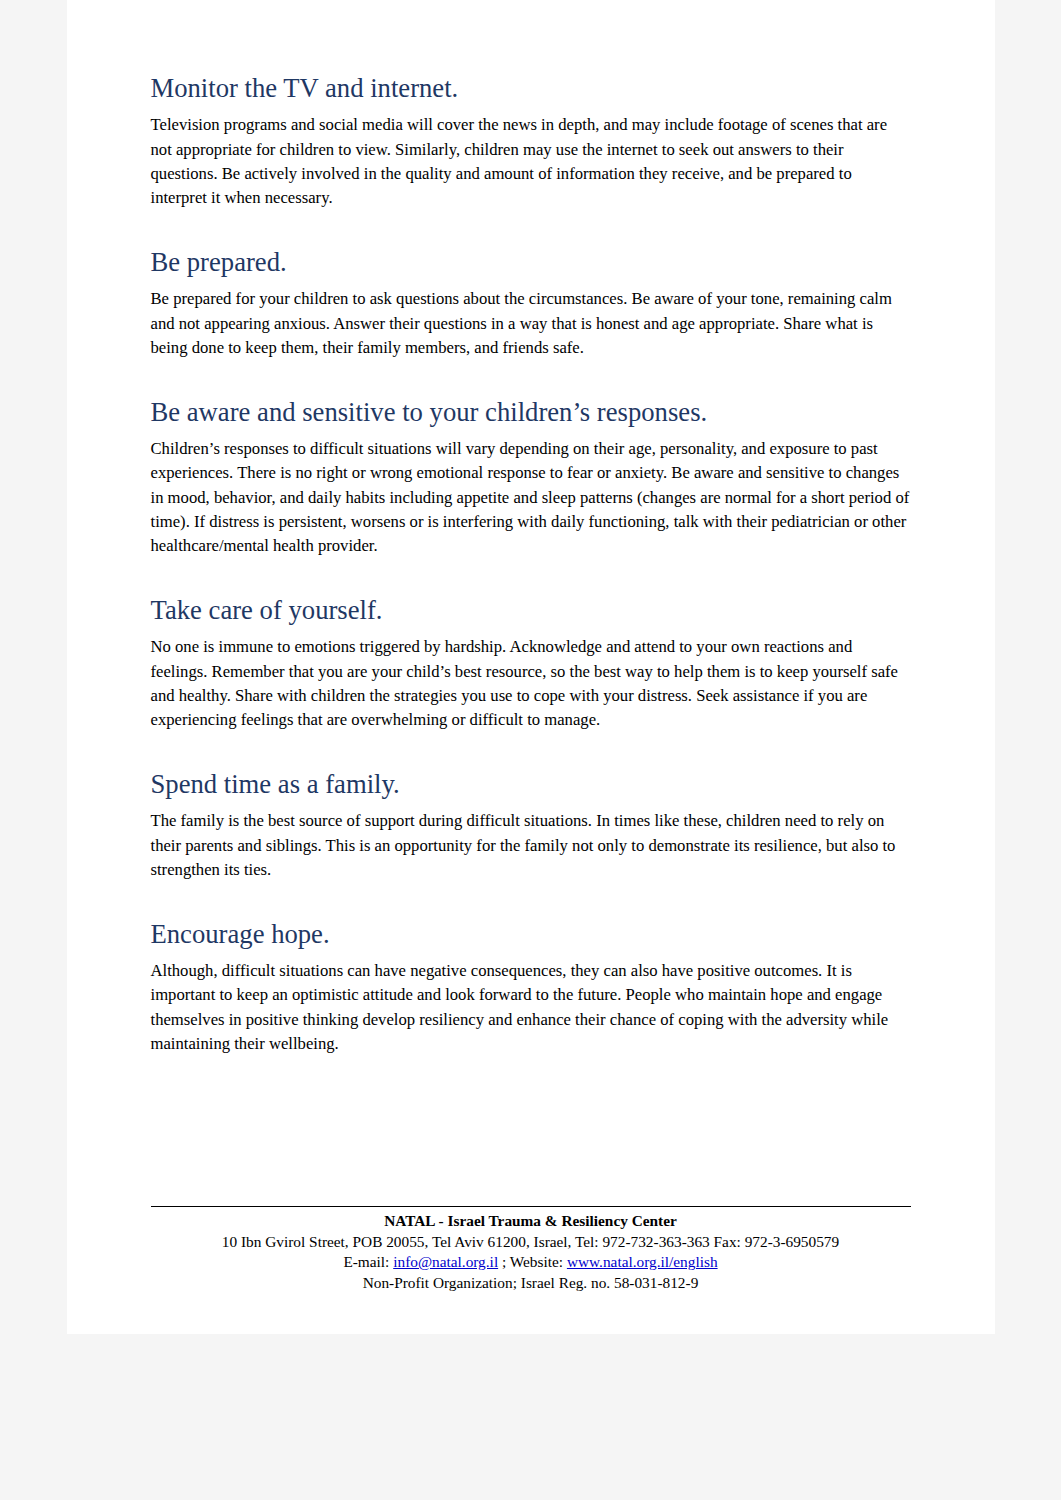Monitor the TV and internet.
Television programs and social media will cover the news in depth, and may include footage of scenes that are not appropriate for children to view. Similarly, children may use the internet to seek out answers to their questions. Be actively involved in the quality and amount of information they receive, and be prepared to interpret it when necessary.
Be prepared.
Be prepared for your children to ask questions about the circumstances. Be aware of your tone, remaining calm and not appearing anxious. Answer their questions in a way that is honest and age appropriate. Share what is being done to keep them, their family members, and friends safe.
Be aware and sensitive to your children’s responses.
Children’s responses to difficult situations will vary depending on their age, personality, and exposure to past experiences. There is no right or wrong emotional response to fear or anxiety. Be aware and sensitive to changes in mood, behavior, and daily habits including appetite and sleep patterns (changes are normal for a short period of time). If distress is persistent, worsens or is interfering with daily functioning, talk with their pediatrician or other healthcare/mental health provider.
Take care of yourself.
No one is immune to emotions triggered by hardship. Acknowledge and attend to your own reactions and feelings. Remember that you are your child’s best resource, so the best way to help them is to keep yourself safe and healthy. Share with children the strategies you use to cope with your distress. Seek assistance if you are experiencing feelings that are overwhelming or difficult to manage.
Spend time as a family.
The family is the best source of support during difficult situations. In times like these, children need to rely on their parents and siblings. This is an opportunity for the family not only to demonstrate its resilience, but also to strengthen its ties.
Encourage hope.
Although, difficult situations can have negative consequences, they can also have positive outcomes. It is important to keep an optimistic attitude and look forward to the future. People who maintain hope and engage themselves in positive thinking develop resiliency and enhance their chance of coping with the adversity while maintaining their wellbeing.
NATAL - Israel Trauma & Resiliency Center
10 Ibn Gvirol Street, POB 20055, Tel Aviv 61200, Israel, Tel: 972-732-363-363 Fax: 972-3-6950579
E-mail: info@natal.org.il ; Website: www.natal.org.il/english
Non-Profit Organization; Israel Reg. no. 58-031-812-9